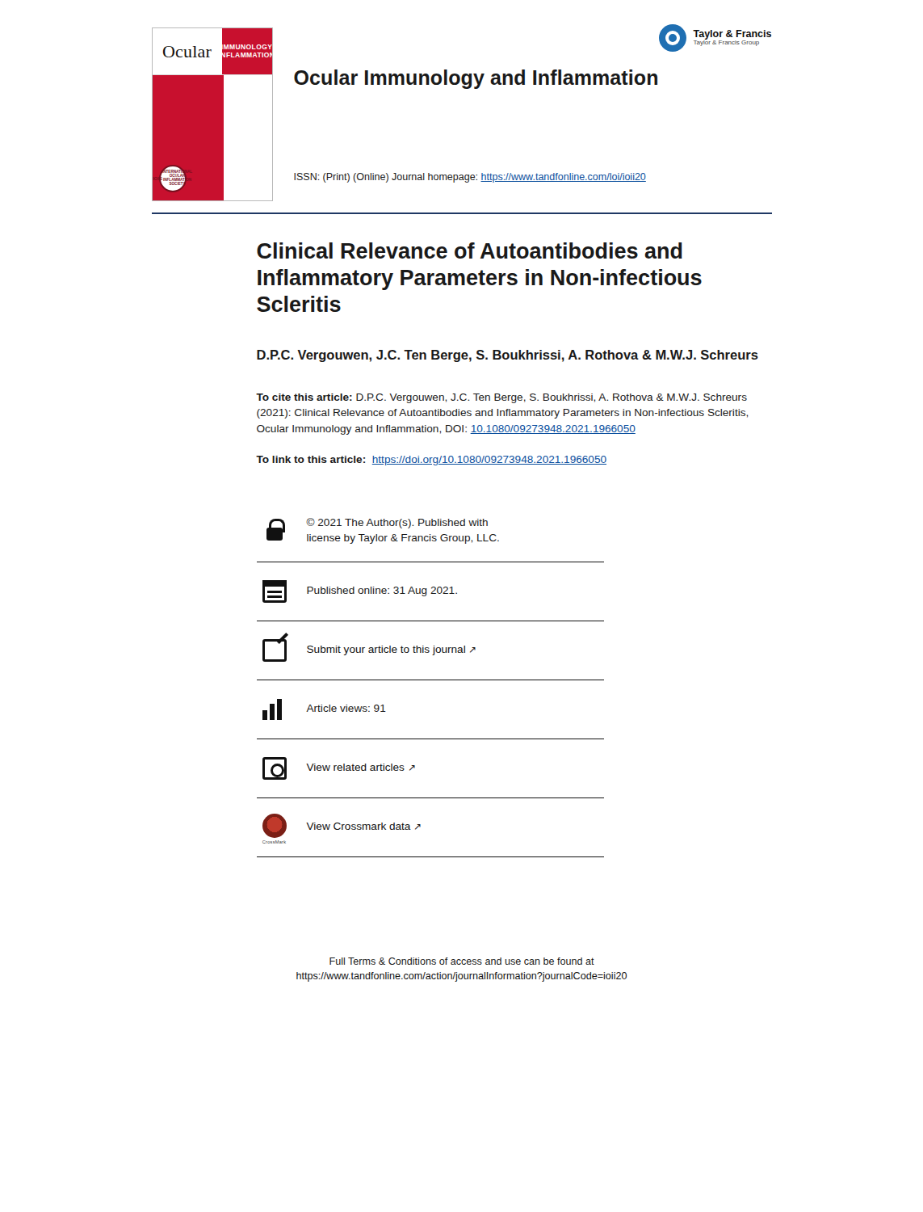Taylor & Francis Taylor & Francis Group
Ocular
IMMUNOLOGY
INFLAMMATION
IOISINTERNATIONAL OCULAR
INFLAMMATION SOCIETY
Ocular Immunology and Inflammation
ISSN: (Print) (Online) Journal homepage: https://www.tandfonline.com/loi/ioii20
Clinical Relevance of Autoantibodies and Inflammatory Parameters in Non-infectious Scleritis
D.P.C. Vergouwen, J.C. Ten Berge, S. Boukhrissi, A. Rothova & M.W.J. Schreurs
To cite this article: D.P.C. Vergouwen, J.C. Ten Berge, S. Boukhrissi, A. Rothova & M.W.J. Schreurs (2021): Clinical Relevance of Autoantibodies and Inflammatory Parameters in Non-infectious Scleritis, Ocular Immunology and Inflammation, DOI: 10.1080/09273948.2021.1966050
To link to this article: https://doi.org/10.1080/09273948.2021.1966050
© 2021 The Author(s). Published with
license by Taylor & Francis Group, LLC.
Published online: 31 Aug 2021.
Submit your article to this journal ↗
Article views: 91
View related articles ↗
CrossMark
View Crossmark data ↗
Full Terms & Conditions of access and use can be found at
https://www.tandfonline.com/action/journalInformation?journalCode=ioii20